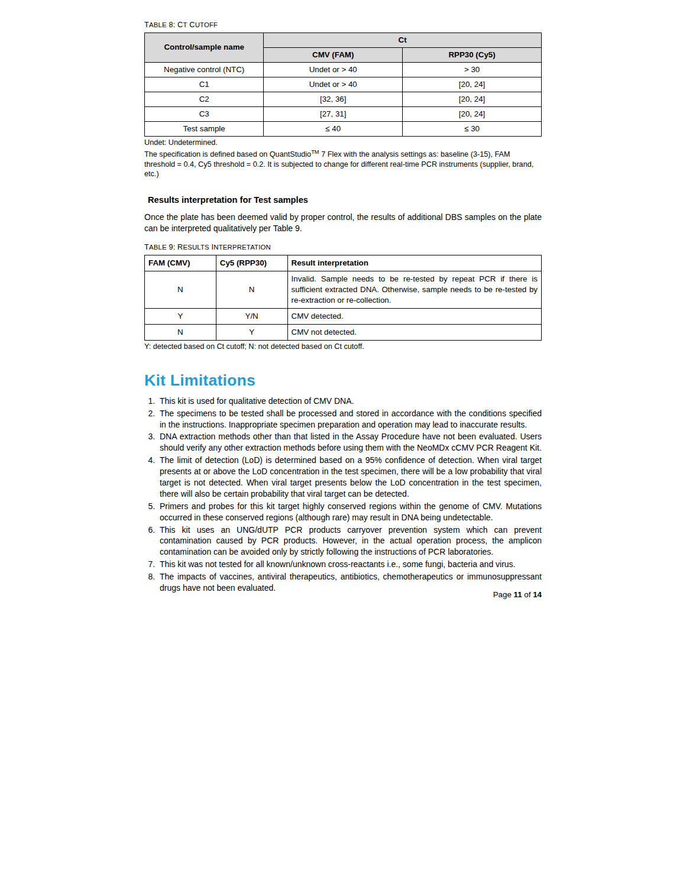TABLE 8: CT CUTOFF
| Control/sample name | Ct |
| --- | --- |
| CMV (FAM) | RPP30 (Cy5) |
| Negative control (NTC) | Undet or > 40 | > 30 |
| C1 | Undet or > 40 | [20, 24] |
| C2 | [32, 36] | [20, 24] |
| C3 | [27, 31] | [20, 24] |
| Test sample | ≤ 40 | ≤ 30 |
Undet: Undetermined.
The specification is defined based on QuantStudioTM 7 Flex with the analysis settings as: baseline (3-15), FAM threshold = 0.4, Cy5 threshold = 0.2. It is subjected to change for different real-time PCR instruments (supplier, brand, etc.)
Results interpretation for Test samples
Once the plate has been deemed valid by proper control, the results of additional DBS samples on the plate can be interpreted qualitatively per Table 9.
TABLE 9: RESULTS INTERPRETATION
| FAM (CMV) | Cy5 (RPP30) | Result interpretation |
| --- | --- | --- |
| N | N | Invalid. Sample needs to be re-tested by repeat PCR if there is sufficient extracted DNA. Otherwise, sample needs to be re-tested by re-extraction or re-collection. |
| Y | Y/N | CMV detected. |
| N | Y | CMV not detected. |
Y: detected based on Ct cutoff; N: not detected based on Ct cutoff.
Kit Limitations
This kit is used for qualitative detection of CMV DNA.
The specimens to be tested shall be processed and stored in accordance with the conditions specified in the instructions. Inappropriate specimen preparation and operation may lead to inaccurate results.
DNA extraction methods other than that listed in the Assay Procedure have not been evaluated. Users should verify any other extraction methods before using them with the NeoMDx cCMV PCR Reagent Kit.
The limit of detection (LoD) is determined based on a 95% confidence of detection. When viral target presents at or above the LoD concentration in the test specimen, there will be a low probability that viral target is not detected. When viral target presents below the LoD concentration in the test specimen, there will also be certain probability that viral target can be detected.
Primers and probes for this kit target highly conserved regions within the genome of CMV. Mutations occurred in these conserved regions (although rare) may result in DNA being undetectable.
This kit uses an UNG/dUTP PCR products carryover prevention system which can prevent contamination caused by PCR products. However, in the actual operation process, the amplicon contamination can be avoided only by strictly following the instructions of PCR laboratories.
This kit was not tested for all known/unknown cross-reactants i.e., some fungi, bacteria and virus.
The impacts of vaccines, antiviral therapeutics, antibiotics, chemotherapeutics or immunosuppressant drugs have not been evaluated.
Page 11 of 14